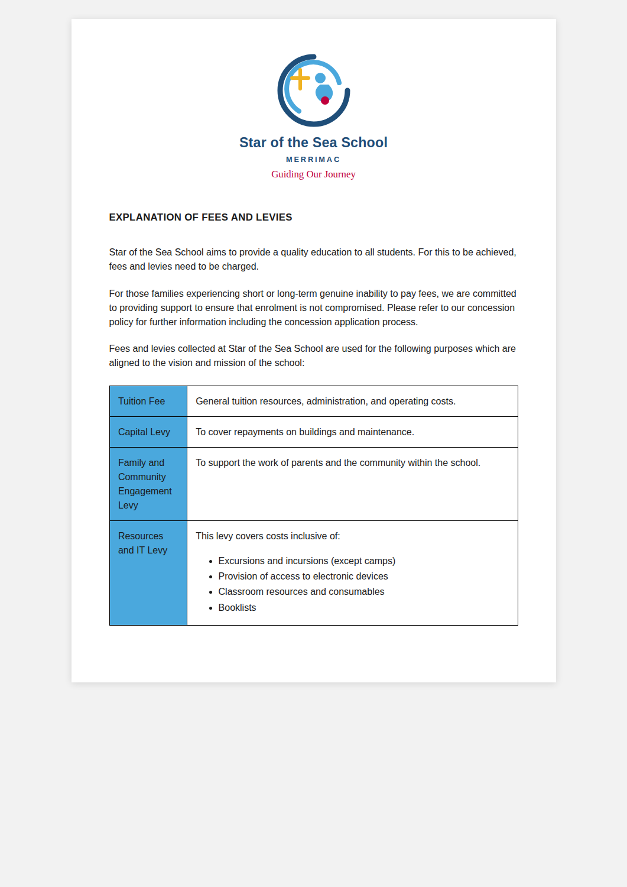Star of the Sea School
MERRIMAC
Guiding Our Journey
Explanation of Fees and Levies
Star of the Sea School aims to provide a quality education to all students. For this to be achieved, fees and levies need to be charged.
For those families experiencing short or long-term genuine inability to pay fees, we are committed to providing support to ensure that enrolment is not compromised. Please refer to our concession policy for further information including the concession application process.
Fees and levies collected at Star of the Sea School are used for the following purposes which are aligned to the vision and mission of the school:
| Tuition Fee | General tuition resources, administration, and operating costs. |
| Capital Levy | To cover repayments on buildings and maintenance. |
| Family and Community Engagement Levy | To support the work of parents and the community within the school. |
| Resources and IT Levy | This levy covers costs inclusive of: Excursions and incursions (except camps) Provision of access to electronic devices Classroom resources and consumables Booklists |